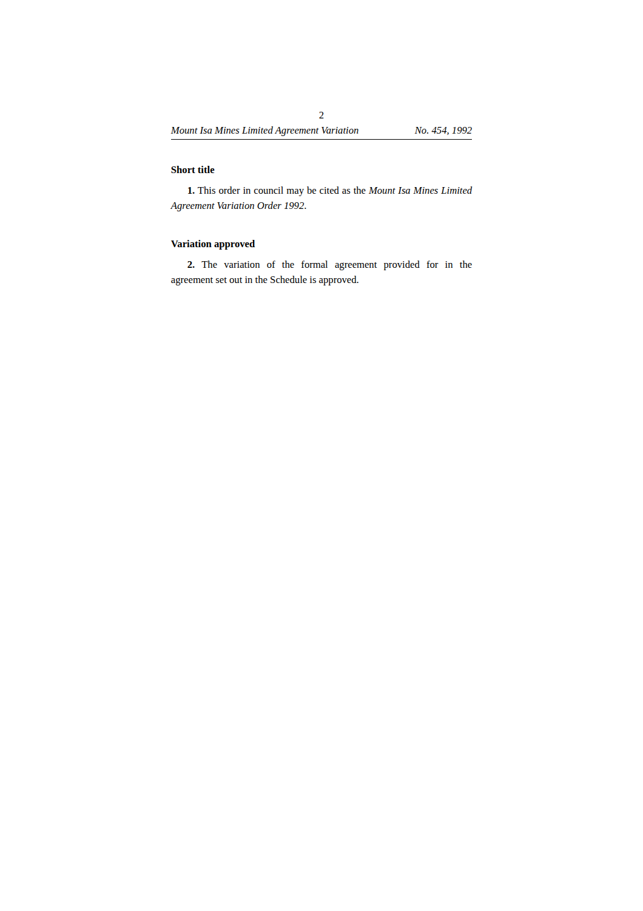2
Mount Isa Mines Limited Agreement Variation No. 454, 1992
Short title
1. This order in council may be cited as the Mount Isa Mines Limited Agreement Variation Order 1992.
Variation approved
2. The variation of the formal agreement provided for in the agreement set out in the Schedule is approved.